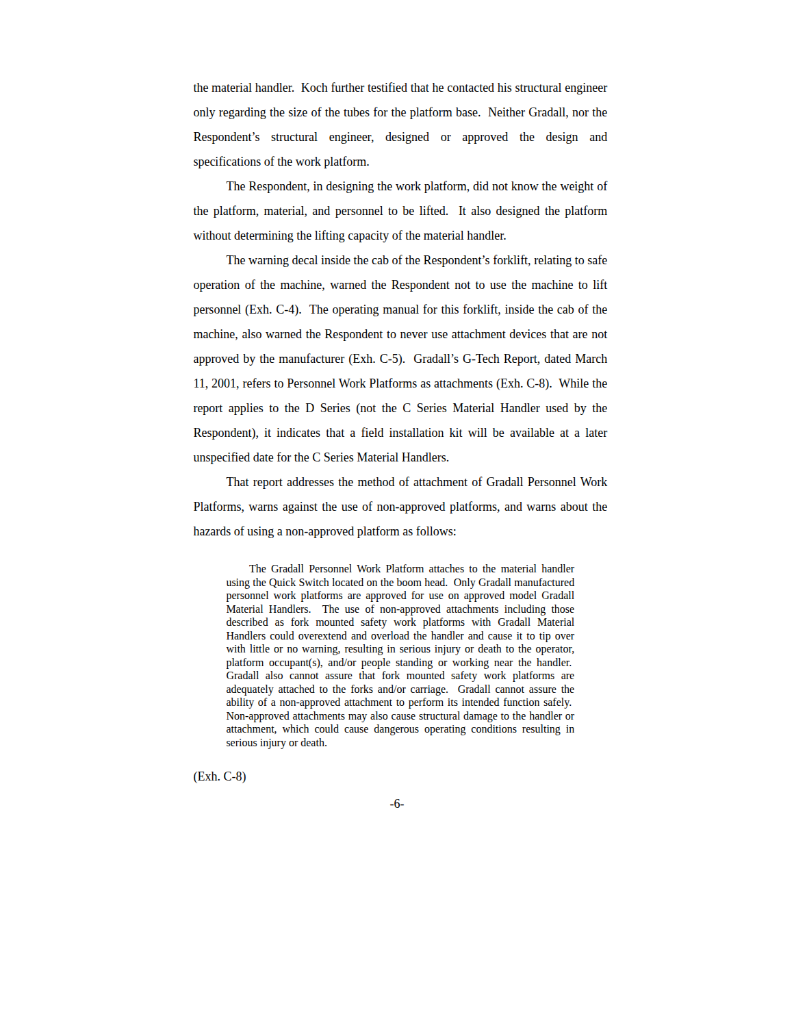the material handler. Koch further testified that he contacted his structural engineer only regarding the size of the tubes for the platform base. Neither Gradall, nor the Respondent’s structural engineer, designed or approved the design and specifications of the work platform.
The Respondent, in designing the work platform, did not know the weight of the platform, material, and personnel to be lifted. It also designed the platform without determining the lifting capacity of the material handler.
The warning decal inside the cab of the Respondent’s forklift, relating to safe operation of the machine, warned the Respondent not to use the machine to lift personnel (Exh. C-4). The operating manual for this forklift, inside the cab of the machine, also warned the Respondent to never use attachment devices that are not approved by the manufacturer (Exh. C-5). Gradall’s G-Tech Report, dated March 11, 2001, refers to Personnel Work Platforms as attachments (Exh. C-8). While the report applies to the D Series (not the C Series Material Handler used by the Respondent), it indicates that a field installation kit will be available at a later unspecified date for the C Series Material Handlers.
That report addresses the method of attachment of Gradall Personnel Work Platforms, warns against the use of non-approved platforms, and warns about the hazards of using a non-approved platform as follows:
The Gradall Personnel Work Platform attaches to the material handler using the Quick Switch located on the boom head. Only Gradall manufactured personnel work platforms are approved for use on approved model Gradall Material Handlers. The use of non-approved attachments including those described as fork mounted safety work platforms with Gradall Material Handlers could overextend and overload the handler and cause it to tip over with little or no warning, resulting in serious injury or death to the operator, platform occupant(s), and/or people standing or working near the handler. Gradall also cannot assure that fork mounted safety work platforms are adequately attached to the forks and/or carriage. Gradall cannot assure the ability of a non-approved attachment to perform its intended function safely. Non-approved attachments may also cause structural damage to the handler or attachment, which could cause dangerous operating conditions resulting in serious injury or death.
(Exh. C-8)
-6-